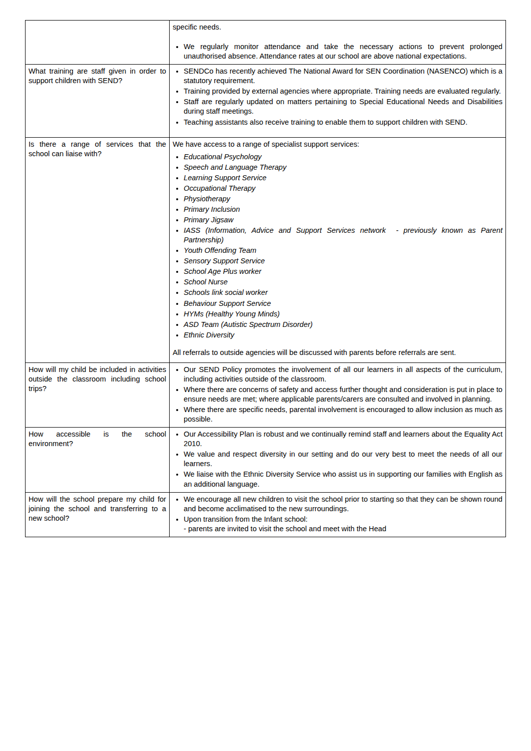| | specific needs. We regularly monitor attendance and take the necessary actions to prevent prolonged unauthorised absence. Attendance rates at our school are above national expectations. |
| What training are staff given in order to support children with SEND? | SENDCo has recently achieved The National Award for SEN Coordination (NASENCO) which is a statutory requirement. Training provided by external agencies where appropriate. Training needs are evaluated regularly. Staff are regularly updated on matters pertaining to Special Educational Needs and Disabilities during staff meetings. Teaching assistants also receive training to enable them to support children with SEND. |
| Is there a range of services that the school can liaise with? | We have access to a range of specialist support services: Educational Psychology Speech and Language Therapy Learning Support Service Occupational Therapy Physiotherapy Primary Inclusion Primary Jigsaw IASS (Information, Advice and Support Services network - previously known as Parent Partnership) Youth Offending Team Sensory Support Service School Age Plus worker School Nurse Schools link social worker Behaviour Support Service HYMs (Healthy Young Minds) ASD Team (Autistic Spectrum Disorder) Ethnic Diversity All referrals to outside agencies will be discussed with parents before referrals are sent. |
| How will my child be included in activities outside the classroom including school trips? | Our SEND Policy promotes the involvement of all our learners in all aspects of the curriculum, including activities outside of the classroom. Where there are concerns of safety and access further thought and consideration is put in place to ensure needs are met; where applicable parents/carers are consulted and involved in planning. Where there are specific needs, parental involvement is encouraged to allow inclusion as much as possible. |
| How accessible is the school environment? | Our Accessibility Plan is robust and we continually remind staff and learners about the Equality Act 2010. We value and respect diversity in our setting and do our very best to meet the needs of all our learners. We liaise with the Ethnic Diversity Service who assist us in supporting our families with English as an additional language. |
| How will the school prepare my child for joining the school and transferring to a new school? | We encourage all new children to visit the school prior to starting so that they can be shown round and become acclimatised to the new surroundings. Upon transition from the Infant school: - parents are invited to visit the school and meet with the Head |